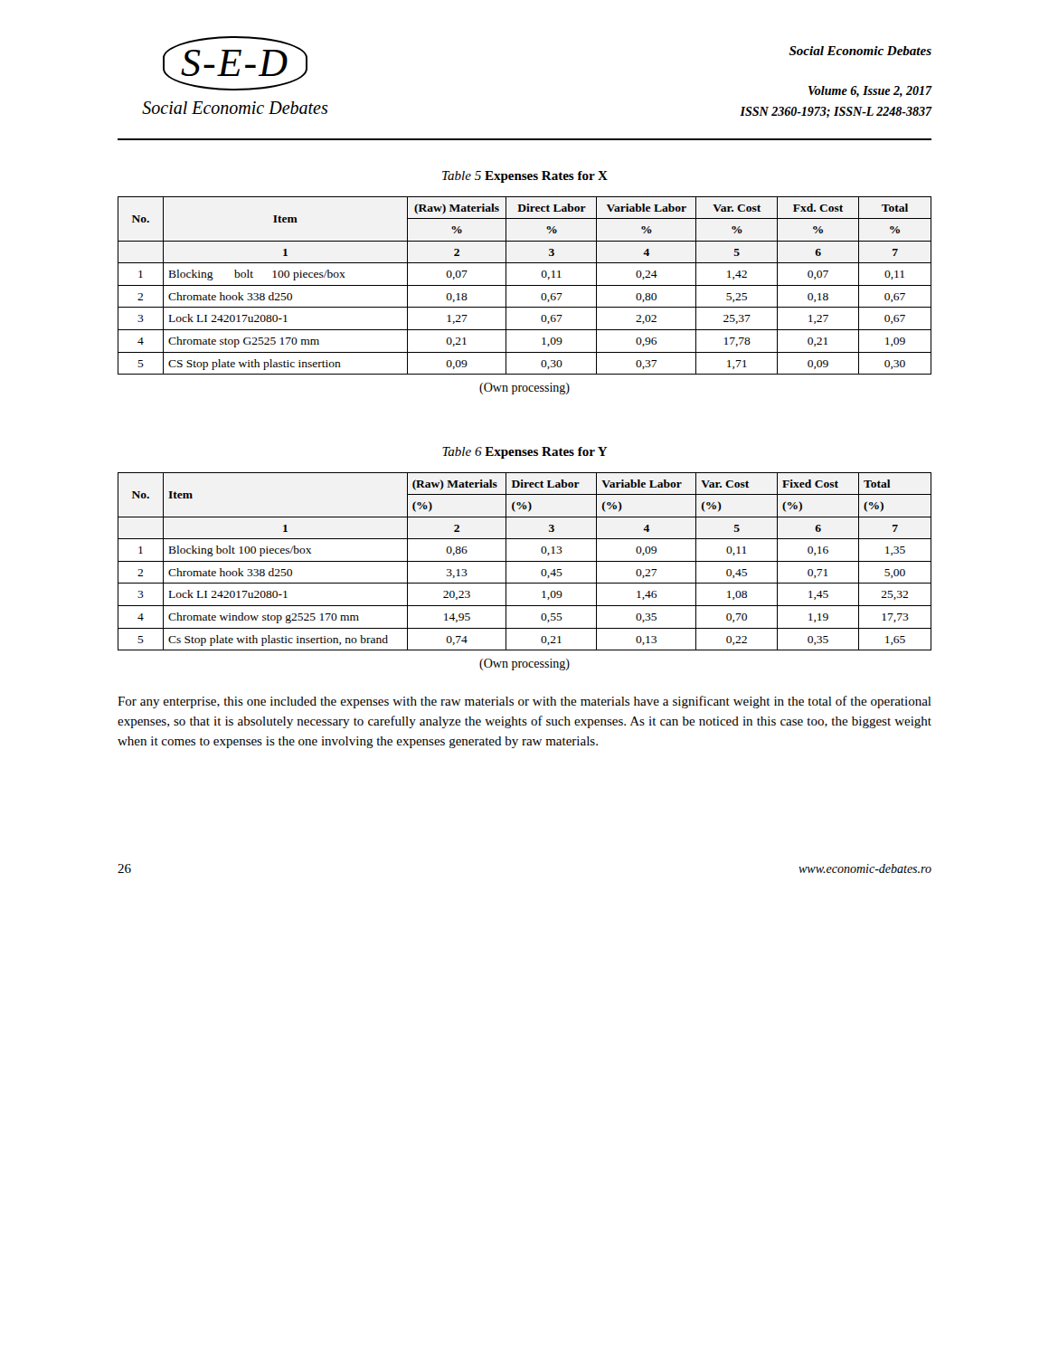S-E-D
Social Economic Debates
Social Economic Debates
Volume 6, Issue 2, 2017
ISSN 2360-1973; ISSN-L 2248-3837
Table 5 Expenses Rates for X
| No. | Item | (Raw) Materials | Direct Labor | Variable Labor | Var. Cost | Fxd. Cost | Total |
| --- | --- | --- | --- | --- | --- | --- | --- |
| % | % | % | % | % | % |
| | 1 | 2 | 3 | 4 | 5 | 6 | 7 |
| 1 | Blocking bolt 100 pieces/box | 0,07 | 0,11 | 0,24 | 1,42 | 0,07 | 0,11 |
| 2 | Chromate hook 338 d250 | 0,18 | 0,67 | 0,80 | 5,25 | 0,18 | 0,67 |
| 3 | Lock LI 242017u2080-1 | 1,27 | 0,67 | 2,02 | 25,37 | 1,27 | 0,67 |
| 4 | Chromate stop G2525 170 mm | 0,21 | 1,09 | 0,96 | 17,78 | 0,21 | 1,09 |
| 5 | CS Stop plate with plastic insertion | 0,09 | 0,30 | 0,37 | 1,71 | 0,09 | 0,30 |
(Own processing)
Table 6 Expenses Rates for Y
| No. | Item | (Raw) Materials | Direct Labor | Variable Labor | Var. Cost | Fixed Cost | Total |
| --- | --- | --- | --- | --- | --- | --- | --- |
| (%) | (%) | (%) | (%) | (%) | (%) |
| | 1 | 2 | 3 | 4 | 5 | 6 | 7 |
| 1 | Blocking bolt 100 pieces/box | 0,86 | 0,13 | 0,09 | 0,11 | 0,16 | 1,35 |
| 2 | Chromate hook 338 d250 | 3,13 | 0,45 | 0,27 | 0,45 | 0,71 | 5,00 |
| 3 | Lock LI 242017u2080-1 | 20,23 | 1,09 | 1,46 | 1,08 | 1,45 | 25,32 |
| 4 | Chromate window stop g2525 170 mm | 14,95 | 0,55 | 0,35 | 0,70 | 1,19 | 17,73 |
| 5 | Cs Stop plate with plastic insertion, no brand | 0,74 | 0,21 | 0,13 | 0,22 | 0,35 | 1,65 |
(Own processing)
For any enterprise, this one included the expenses with the raw materials or with the materials have a significant weight in the total of the operational expenses, so that it is absolutely necessary to carefully analyze the weights of such expenses. As it can be noticed in this case too, the biggest weight when it comes to expenses is the one involving the expenses generated by raw materials.
26
www.economic-debates.ro